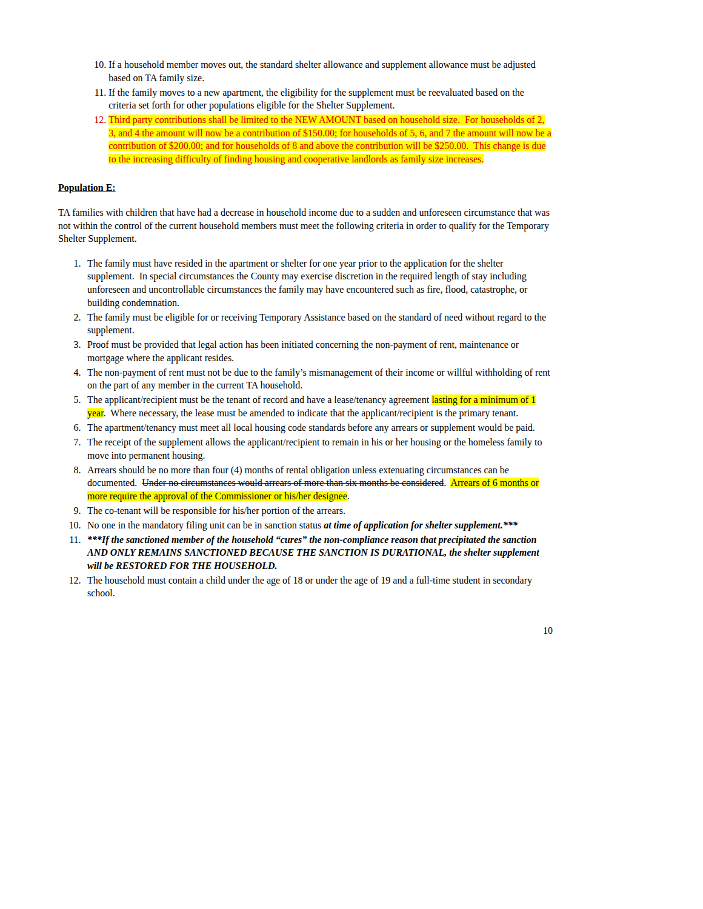If a household member moves out, the standard shelter allowance and supplement allowance must be adjusted based on TA family size.
If the family moves to a new apartment, the eligibility for the supplement must be reevaluated based on the criteria set forth for other populations eligible for the Shelter Supplement.
Third party contributions shall be limited to the NEW AMOUNT based on household size. For households of 2, 3, and 4 the amount will now be a contribution of $150.00; for households of 5, 6, and 7 the amount will now be a contribution of $200.00; and for households of 8 and above the contribution will be $250.00. This change is due to the increasing difficulty of finding housing and cooperative landlords as family size increases.
Population E:
TA families with children that have had a decrease in household income due to a sudden and unforeseen circumstance that was not within the control of the current household members must meet the following criteria in order to qualify for the Temporary Shelter Supplement.
The family must have resided in the apartment or shelter for one year prior to the application for the shelter supplement. In special circumstances the County may exercise discretion in the required length of stay including unforeseen and uncontrollable circumstances the family may have encountered such as fire, flood, catastrophe, or building condemnation.
The family must be eligible for or receiving Temporary Assistance based on the standard of need without regard to the supplement.
Proof must be provided that legal action has been initiated concerning the non-payment of rent, maintenance or mortgage where the applicant resides.
The non-payment of rent must not be due to the family’s mismanagement of their income or willful withholding of rent on the part of any member in the current TA household.
The applicant/recipient must be the tenant of record and have a lease/tenancy agreement lasting for a minimum of 1 year. Where necessary, the lease must be amended to indicate that the applicant/recipient is the primary tenant.
The apartment/tenancy must meet all local housing code standards before any arrears or supplement would be paid.
The receipt of the supplement allows the applicant/recipient to remain in his or her housing or the homeless family to move into permanent housing.
Arrears should be no more than four (4) months of rental obligation unless extenuating circumstances can be documented. Under no circumstances would arrears of more than six months be considered. Arrears of 6 months or more require the approval of the Commissioner or his/her designee.
The co-tenant will be responsible for his/her portion of the arrears.
No one in the mandatory filing unit can be in sanction status at time of application for shelter supplement.***
***If the sanctioned member of the household “cures” the non-compliance reason that precipitated the sanction AND ONLY REMAINS SANCTIONED BECAUSE THE SANCTION IS DURATIONAL, the shelter supplement will be RESTORED FOR THE HOUSEHOLD.
The household must contain a child under the age of 18 or under the age of 19 and a full-time student in secondary school.
10